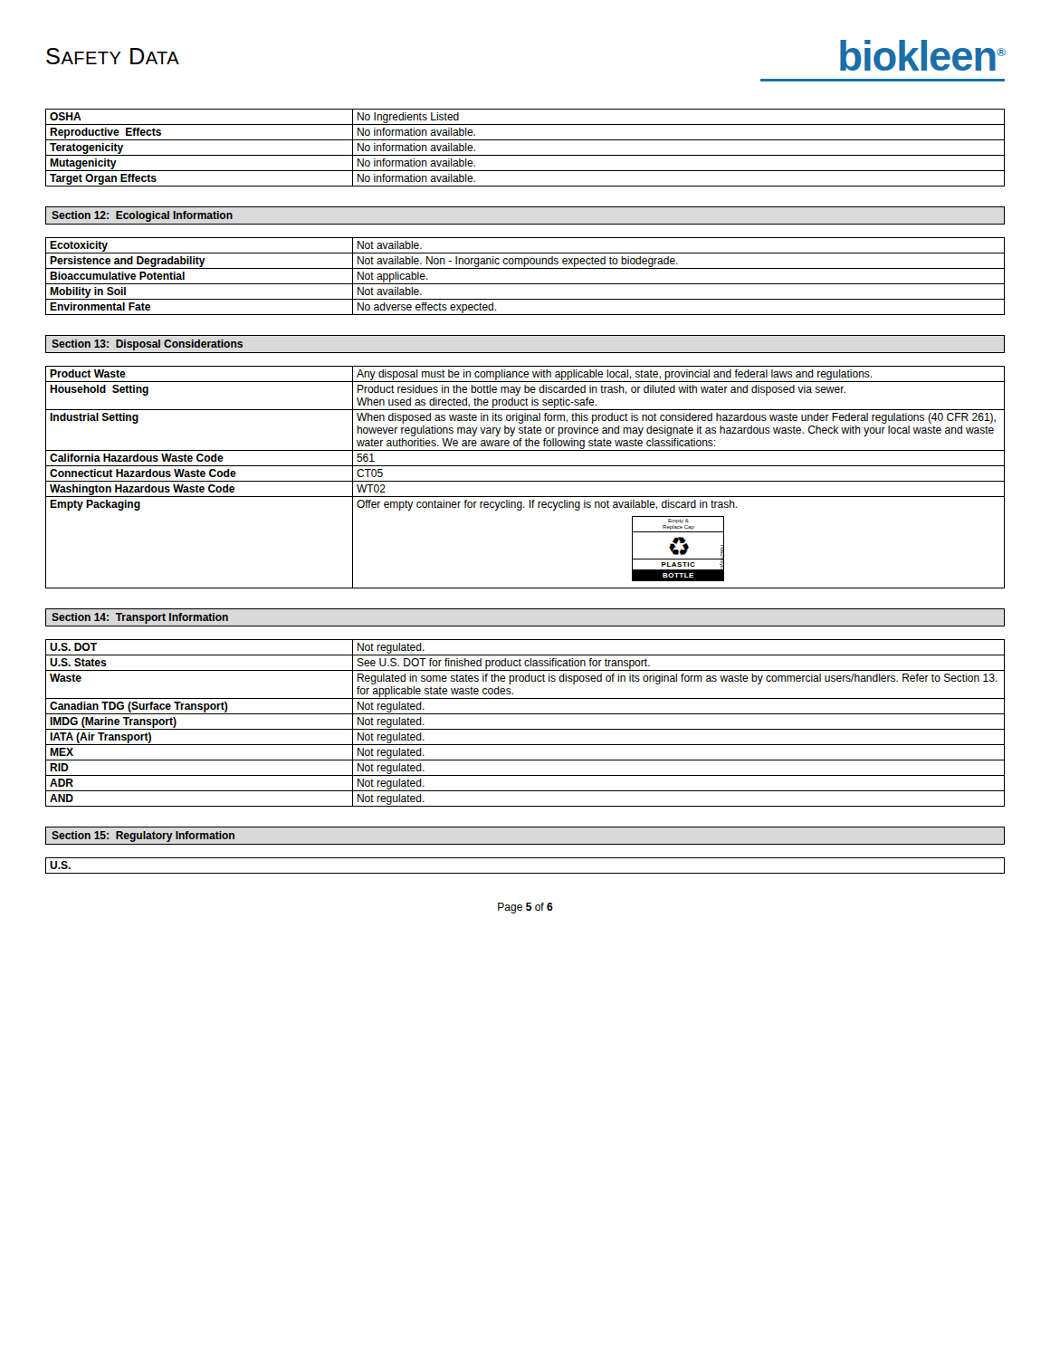SAFETY DATA
biokleen®
| OSHA | No Ingredients Listed |
| Reproductive Effects | No information available. |
| Teratogenicity | No information available. |
| Mutagenicity | No information available. |
| Target Organ Effects | No information available. |
Section 12: Ecological Information
| Ecotoxicity | Not available. |
| Persistence and Degradability | Not available. Non - Inorganic compounds expected to biodegrade. |
| Bioaccumulative Potential | Not applicable. |
| Mobility in Soil | Not available. |
| Environmental Fate | No adverse effects expected. |
Section 13: Disposal Considerations
| Product Waste | Any disposal must be in compliance with applicable local, state, provincial and federal laws and regulations. |
| Household Setting | Product residues in the bottle may be discarded in trash, or diluted with water and disposed via sewer. When used as directed, the product is septic-safe. |
| Industrial Setting | When disposed as waste in its original form, this product is not considered hazardous waste under Federal regulations (40 CFR 261), however regulations may vary by state or province and may designate it as hazardous waste. Check with your local waste and waste water authorities. We are aware of the following state waste classifications: |
| California Hazardous Waste Code | 561 |
| Connecticut Hazardous Waste Code | CT05 |
| Washington Hazardous Waste Code | WT02 |
| Empty Packaging | Offer empty container for recycling. If recycling is not available, discard in trash. Empty & Replace Cap ♻ how2recycle.info PLASTIC BOTTLE |
Section 14: Transport Information
| U.S. DOT | Not regulated. |
| U.S. States | See U.S. DOT for finished product classification for transport. |
| Waste | Regulated in some states if the product is disposed of in its original form as waste by commercial users/handlers. Refer to Section 13. for applicable state waste codes. |
| Canadian TDG (Surface Transport) | Not regulated. |
| IMDG (Marine Transport) | Not regulated. |
| IATA (Air Transport) | Not regulated. |
| MEX | Not regulated. |
| RID | Not regulated. |
| ADR | Not regulated. |
| AND | Not regulated. |
Section 15: Regulatory Information
| U.S. |
Page 5 of 6